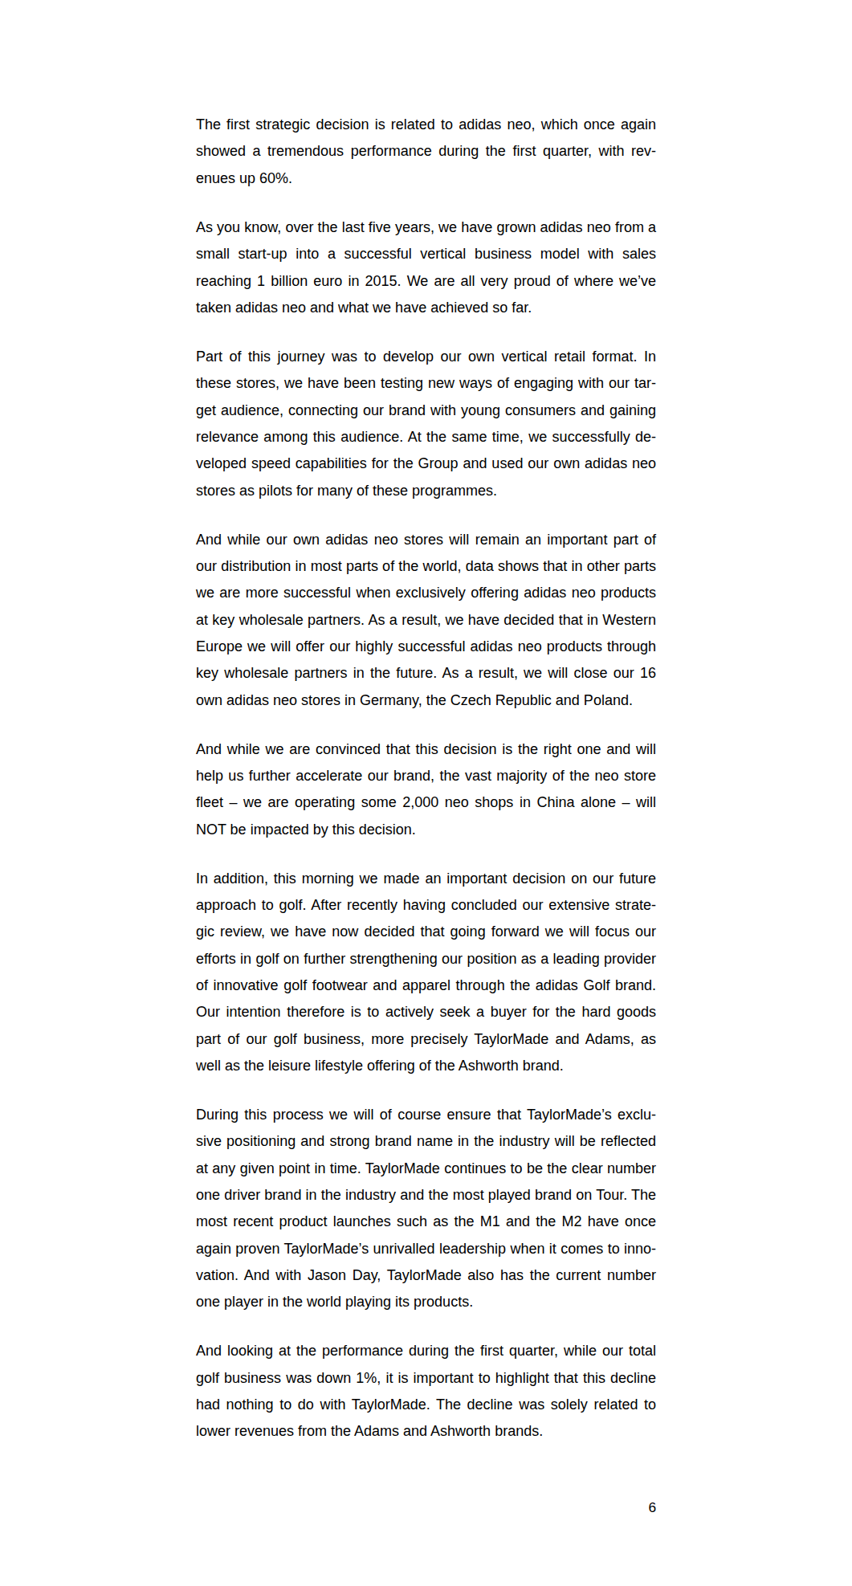The first strategic decision is related to adidas neo, which once again showed a tremendous performance during the first quarter, with revenues up 60%.
As you know, over the last five years, we have grown adidas neo from a small start-up into a successful vertical business model with sales reaching 1 billion euro in 2015. We are all very proud of where we’ve taken adidas neo and what we have achieved so far.
Part of this journey was to develop our own vertical retail format. In these stores, we have been testing new ways of engaging with our target audience, connecting our brand with young consumers and gaining relevance among this audience. At the same time, we successfully developed speed capabilities for the Group and used our own adidas neo stores as pilots for many of these programmes.
And while our own adidas neo stores will remain an important part of our distribution in most parts of the world, data shows that in other parts we are more successful when exclusively offering adidas neo products at key wholesale partners. As a result, we have decided that in Western Europe we will offer our highly successful adidas neo products through key wholesale partners in the future. As a result, we will close our 16 own adidas neo stores in Germany, the Czech Republic and Poland.
And while we are convinced that this decision is the right one and will help us further accelerate our brand, the vast majority of the neo store fleet – we are operating some 2,000 neo shops in China alone – will NOT be impacted by this decision.
In addition, this morning we made an important decision on our future approach to golf. After recently having concluded our extensive strategic review, we have now decided that going forward we will focus our efforts in golf on further strengthening our position as a leading provider of innovative golf footwear and apparel through the adidas Golf brand. Our intention therefore is to actively seek a buyer for the hard goods part of our golf business, more precisely TaylorMade and Adams, as well as the leisure lifestyle offering of the Ashworth brand.
During this process we will of course ensure that TaylorMade’s exclusive positioning and strong brand name in the industry will be reflected at any given point in time. TaylorMade continues to be the clear number one driver brand in the industry and the most played brand on Tour. The most recent product launches such as the M1 and the M2 have once again proven TaylorMade’s unrivalled leadership when it comes to innovation. And with Jason Day, TaylorMade also has the current number one player in the world playing its products.
And looking at the performance during the first quarter, while our total golf business was down 1%, it is important to highlight that this decline had nothing to do with TaylorMade. The decline was solely related to lower revenues from the Adams and Ashworth brands.
6